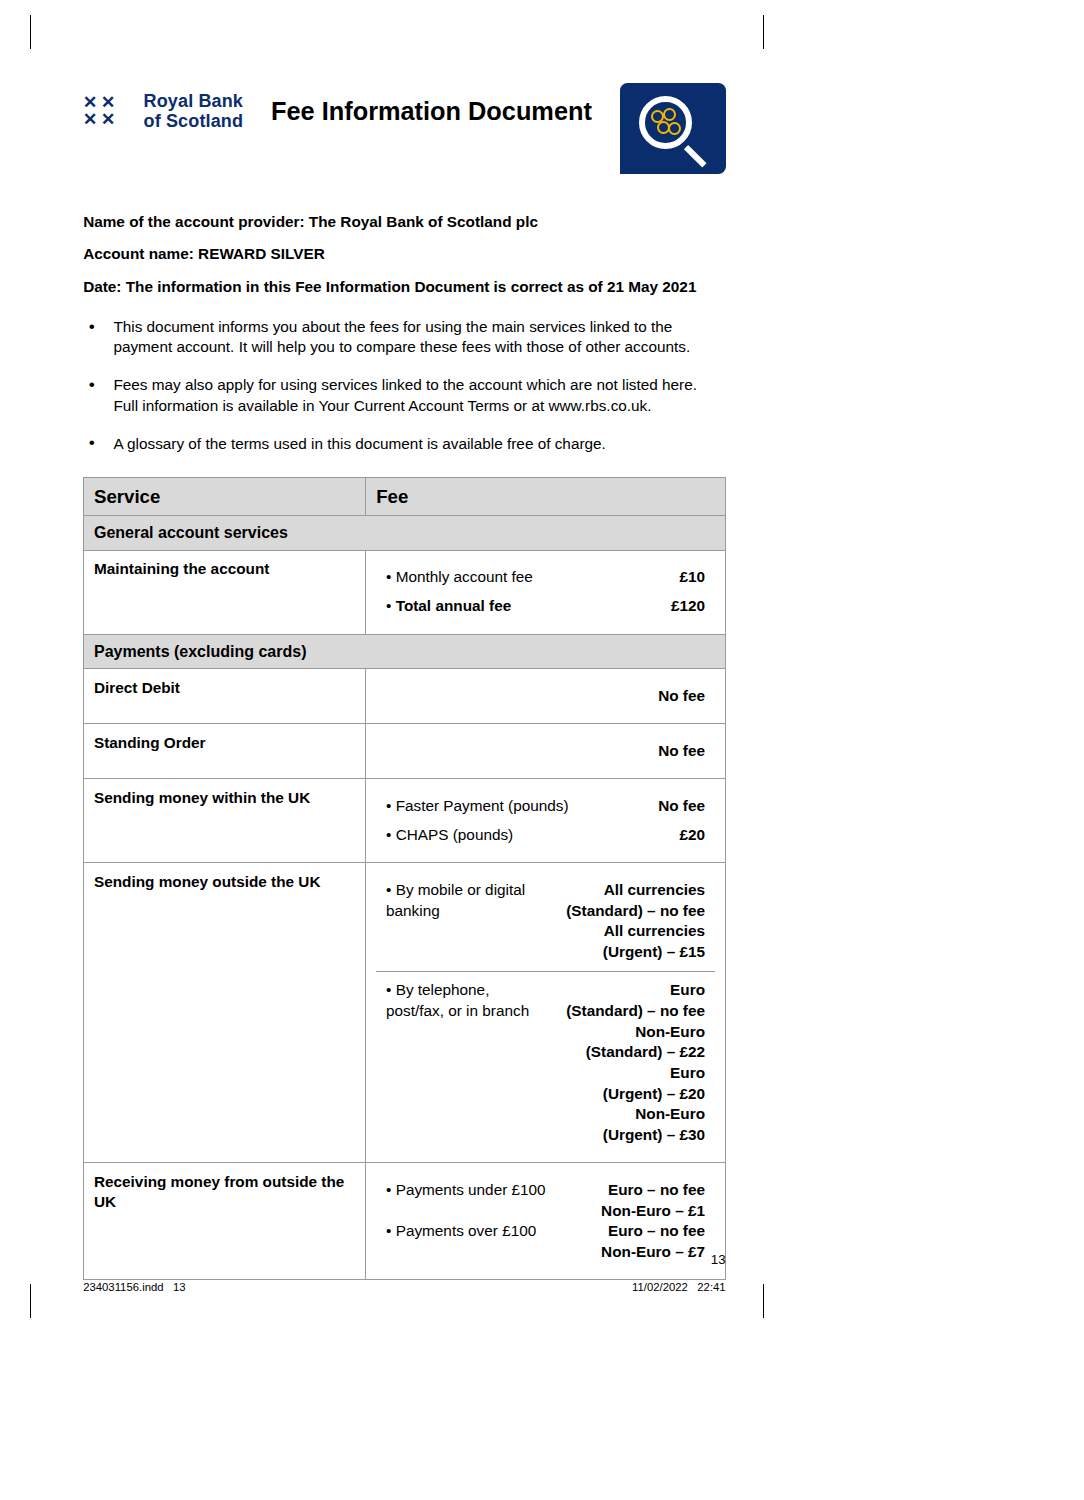✕✕✕✕
Royal Bank
of Scotland
Fee Information Document
Name of the account provider: The Royal Bank of Scotland plc
Account name: REWARD SILVER
Date: The information in this Fee Information Document is correct as of 21 May 2021
This document informs you about the fees for using the main services linked to the payment account. It will help you to compare these fees with those of other accounts.
Fees may also apply for using services linked to the account which are not listed here. Full information is available in Your Current Account Terms or at www.rbs.co.uk.
A glossary of the terms used in this document is available free of charge.
| Service | Fee |
| --- | --- |
| General account services |
| Maintaining the account | Monthly account fee £10 Total annual fee £120 |
| Payments (excluding cards) |
| Direct Debit | No fee |
| Standing Order | No fee |
| Sending money within the UK | Faster Payment (pounds) No fee CHAPS (pounds) £20 |
| Sending money outside the UK | By mobile or digital banking All currencies (Standard) – no fee All currencies (Urgent) – £15 By telephone, post/fax, or in branch Euro (Standard) – no fee Non-Euro (Standard) – £22 Euro (Urgent) – £20 Non-Euro (Urgent) – £30 |
| Receiving money from outside the UK | Payments under £100 Payments over £100 Euro – no fee Non-Euro – £1 Euro – no fee Non-Euro – £7 |
13
234031156.indd 13 11/02/2022 22:41